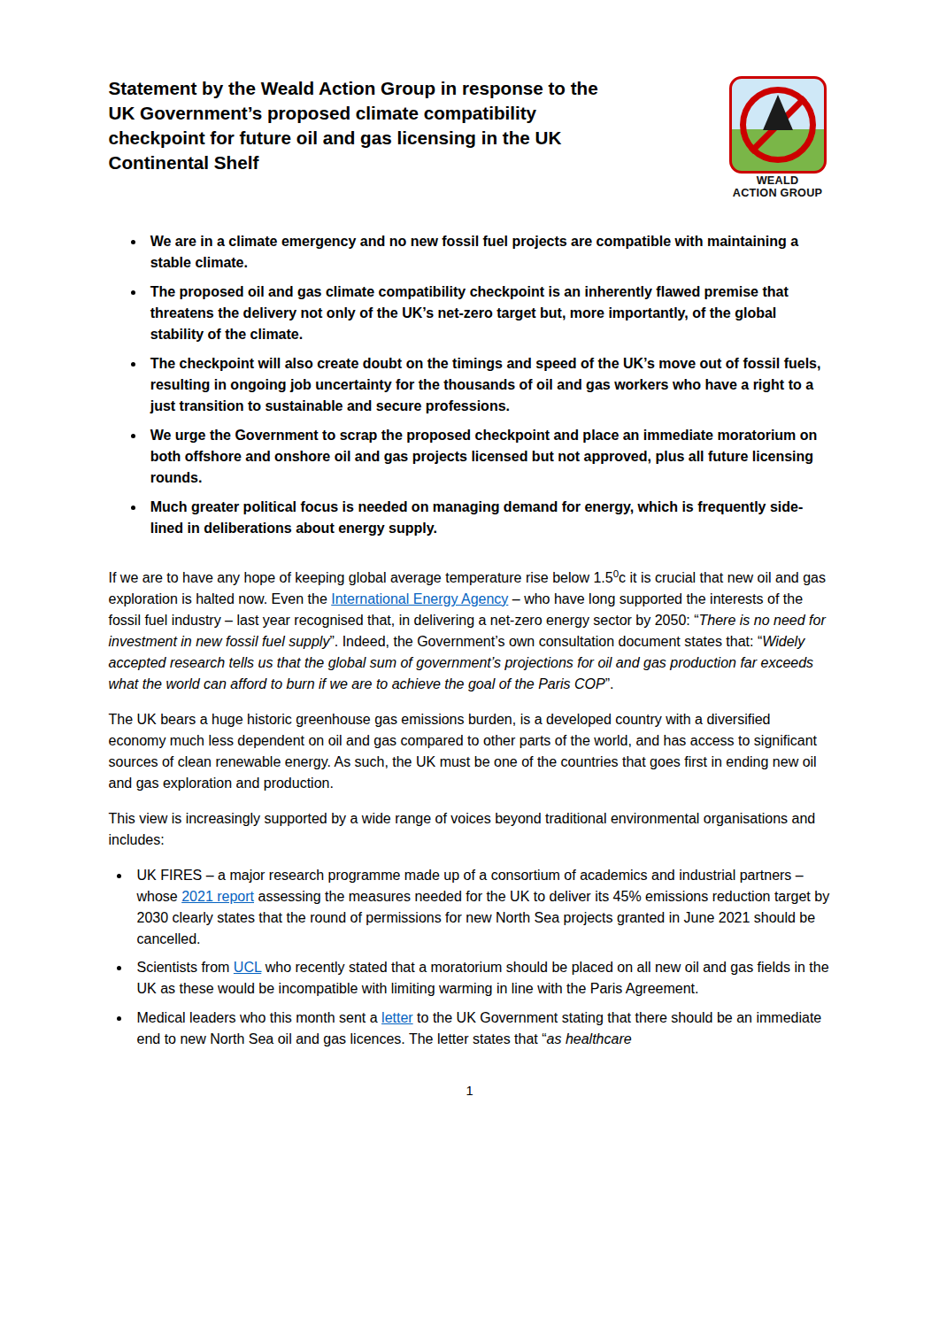Statement by the Weald Action Group in response to the UK Government’s proposed climate compatibility checkpoint for future oil and gas licensing in the UK Continental Shelf
WEALD
ACTION GROUP
We are in a climate emergency and no new fossil fuel projects are compatible with maintaining a stable climate.
The proposed oil and gas climate compatibility checkpoint is an inherently flawed premise that threatens the delivery not only of the UK’s net-zero target but, more importantly, of the global stability of the climate.
The checkpoint will also create doubt on the timings and speed of the UK’s move out of fossil fuels, resulting in ongoing job uncertainty for the thousands of oil and gas workers who have a right to a just transition to sustainable and secure professions.
We urge the Government to scrap the proposed checkpoint and place an immediate moratorium on both offshore and onshore oil and gas projects licensed but not approved, plus all future licensing rounds.
Much greater political focus is needed on managing demand for energy, which is frequently side-lined in deliberations about energy supply.
If we are to have any hope of keeping global average temperature rise below 1.50c it is crucial that new oil and gas exploration is halted now. Even the International Energy Agency – who have long supported the interests of the fossil fuel industry – last year recognised that, in delivering a net-zero energy sector by 2050: “There is no need for investment in new fossil fuel supply”. Indeed, the Government’s own consultation document states that: “Widely accepted research tells us that the global sum of government’s projections for oil and gas production far exceeds what the world can afford to burn if we are to achieve the goal of the Paris COP”.
The UK bears a huge historic greenhouse gas emissions burden, is a developed country with a diversified economy much less dependent on oil and gas compared to other parts of the world, and has access to significant sources of clean renewable energy. As such, the UK must be one of the countries that goes first in ending new oil and gas exploration and production.
This view is increasingly supported by a wide range of voices beyond traditional environmental organisations and includes:
UK FIRES – a major research programme made up of a consortium of academics and industrial partners – whose 2021 report assessing the measures needed for the UK to deliver its 45% emissions reduction target by 2030 clearly states that the round of permissions for new North Sea projects granted in June 2021 should be cancelled.
Scientists from UCL who recently stated that a moratorium should be placed on all new oil and gas fields in the UK as these would be incompatible with limiting warming in line with the Paris Agreement.
Medical leaders who this month sent a letter to the UK Government stating that there should be an immediate end to new North Sea oil and gas licences. The letter states that “as healthcare
1